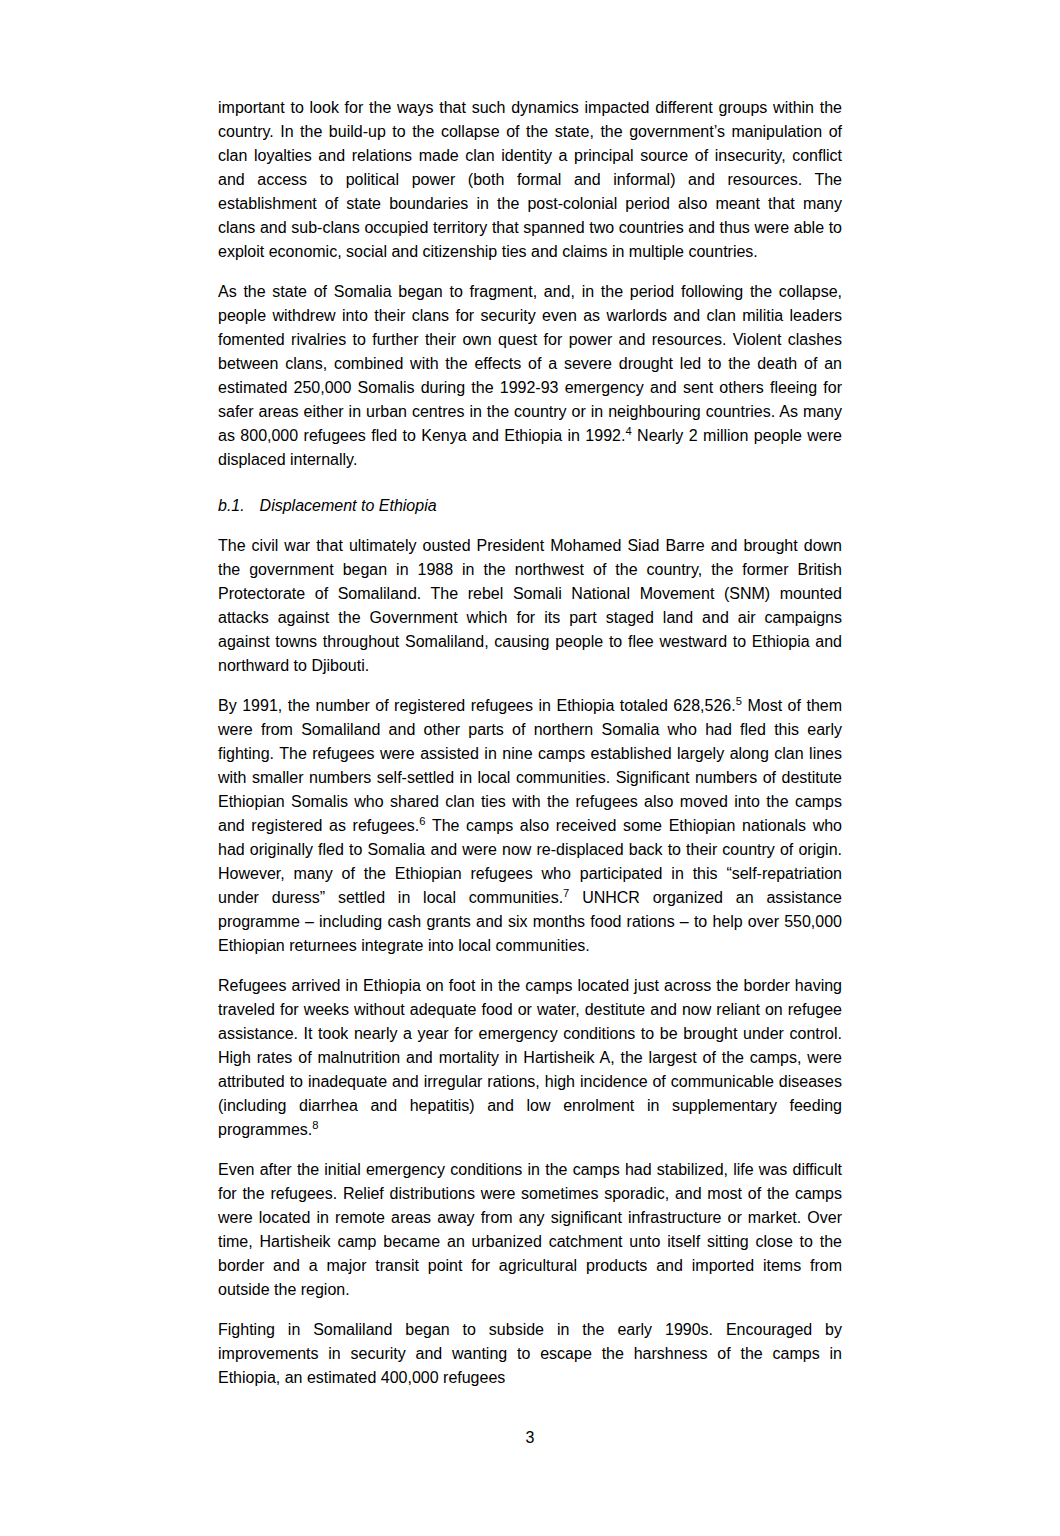important to look for the ways that such dynamics impacted different groups within the country. In the build-up to the collapse of the state, the government’s manipulation of clan loyalties and relations made clan identity a principal source of insecurity, conflict and access to political power (both formal and informal) and resources. The establishment of state boundaries in the post-colonial period also meant that many clans and sub-clans occupied territory that spanned two countries and thus were able to exploit economic, social and citizenship ties and claims in multiple countries.
As the state of Somalia began to fragment, and, in the period following the collapse, people withdrew into their clans for security even as warlords and clan militia leaders fomented rivalries to further their own quest for power and resources. Violent clashes between clans, combined with the effects of a severe drought led to the death of an estimated 250,000 Somalis during the 1992-93 emergency and sent others fleeing for safer areas either in urban centres in the country or in neighbouring countries. As many as 800,000 refugees fled to Kenya and Ethiopia in 1992.4 Nearly 2 million people were displaced internally.
b.1. Displacement to Ethiopia
The civil war that ultimately ousted President Mohamed Siad Barre and brought down the government began in 1988 in the northwest of the country, the former British Protectorate of Somaliland. The rebel Somali National Movement (SNM) mounted attacks against the Government which for its part staged land and air campaigns against towns throughout Somaliland, causing people to flee westward to Ethiopia and northward to Djibouti.
By 1991, the number of registered refugees in Ethiopia totaled 628,526.5 Most of them were from Somaliland and other parts of northern Somalia who had fled this early fighting. The refugees were assisted in nine camps established largely along clan lines with smaller numbers self-settled in local communities. Significant numbers of destitute Ethiopian Somalis who shared clan ties with the refugees also moved into the camps and registered as refugees.6 The camps also received some Ethiopian nationals who had originally fled to Somalia and were now re-displaced back to their country of origin. However, many of the Ethiopian refugees who participated in this “self-repatriation under duress” settled in local communities.7 UNHCR organized an assistance programme – including cash grants and six months food rations – to help over 550,000 Ethiopian returnees integrate into local communities.
Refugees arrived in Ethiopia on foot in the camps located just across the border having traveled for weeks without adequate food or water, destitute and now reliant on refugee assistance. It took nearly a year for emergency conditions to be brought under control. High rates of malnutrition and mortality in Hartisheik A, the largest of the camps, were attributed to inadequate and irregular rations, high incidence of communicable diseases (including diarrhea and hepatitis) and low enrolment in supplementary feeding programmes.8
Even after the initial emergency conditions in the camps had stabilized, life was difficult for the refugees. Relief distributions were sometimes sporadic, and most of the camps were located in remote areas away from any significant infrastructure or market. Over time, Hartisheik camp became an urbanized catchment unto itself sitting close to the border and a major transit point for agricultural products and imported items from outside the region.
Fighting in Somaliland began to subside in the early 1990s. Encouraged by improvements in security and wanting to escape the harshness of the camps in Ethiopia, an estimated 400,000 refugees
3